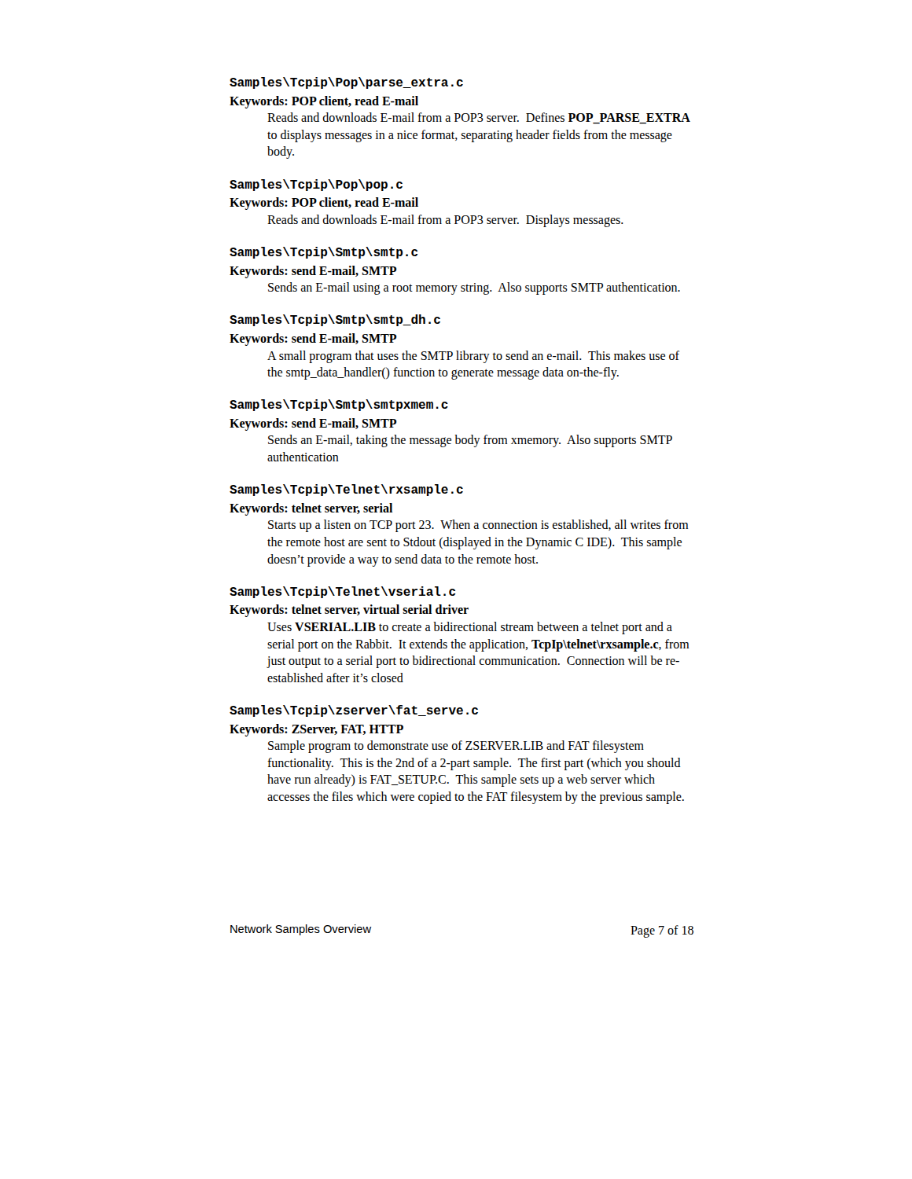Samples\Tcpip\Pop\parse_extra.c
Keywords: POP client, read E-mail
Reads and downloads E-mail from a POP3 server. Defines POP_PARSE_EXTRA to displays messages in a nice format, separating header fields from the message body.
Samples\Tcpip\Pop\pop.c
Keywords: POP client, read E-mail
Reads and downloads E-mail from a POP3 server. Displays messages.
Samples\Tcpip\Smtp\smtp.c
Keywords: send E-mail, SMTP
Sends an E-mail using a root memory string. Also supports SMTP authentication.
Samples\Tcpip\Smtp\smtp_dh.c
Keywords: send E-mail, SMTP
A small program that uses the SMTP library to send an e-mail. This makes use of the smtp_data_handler() function to generate message data on-the-fly.
Samples\Tcpip\Smtp\smtpxmem.c
Keywords: send E-mail, SMTP
Sends an E-mail, taking the message body from xmemory. Also supports SMTP authentication
Samples\Tcpip\Telnet\rxsample.c
Keywords: telnet server, serial
Starts up a listen on TCP port 23. When a connection is established, all writes from the remote host are sent to Stdout (displayed in the Dynamic C IDE). This sample doesn’t provide a way to send data to the remote host.
Samples\Tcpip\Telnet\vserial.c
Keywords: telnet server, virtual serial driver
Uses VSERIAL.LIB to create a bidirectional stream between a telnet port and a serial port on the Rabbit. It extends the application, TcpIp\telnet\rxsample.c, from just output to a serial port to bidirectional communication. Connection will be re-established after it’s closed
Samples\Tcpip\zserver\fat_serve.c
Keywords: ZServer, FAT, HTTP
Sample program to demonstrate use of ZSERVER.LIB and FAT filesystem functionality. This is the 2nd of a 2-part sample. The first part (which you should have run already) is FAT_SETUP.C. This sample sets up a web server which accesses the files which were copied to the FAT filesystem by the previous sample.
Network Samples Overview Page 7 of 18